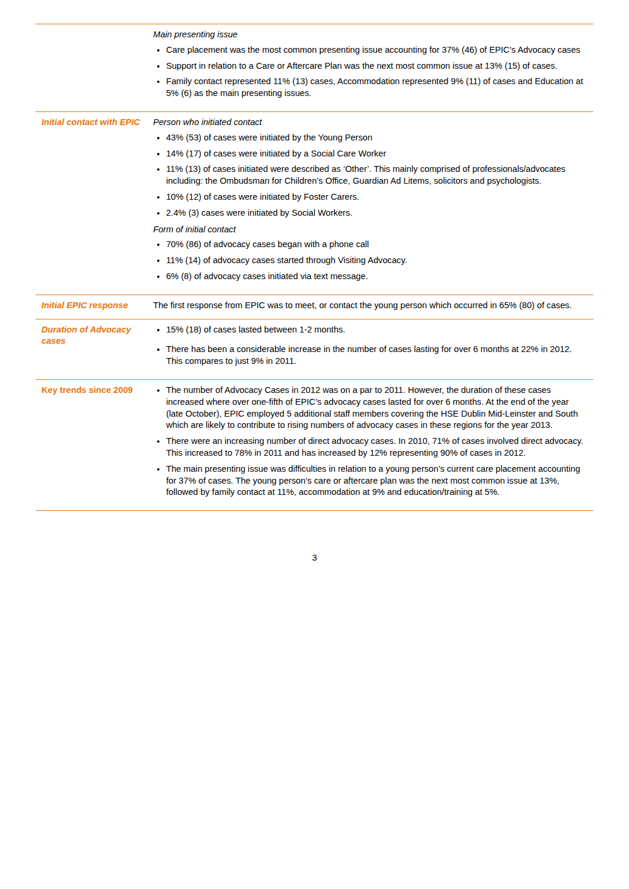| | Main presenting issue Care placement was the most common presenting issue accounting for 37% (46) of EPIC’s Advocacy cases Support in relation to a Care or Aftercare Plan was the next most common issue at 13% (15) of cases. Family contact represented 11% (13) cases, Accommodation represented 9% (11) of cases and Education at 5% (6) as the main presenting issues. |
| Initial contact with EPIC | Person who initiated contact 43% (53) of cases were initiated by the Young Person 14% (17) of cases were initiated by a Social Care Worker 11% (13) of cases initiated were described as ‘Other’. This mainly comprised of professionals/advocates including: the Ombudsman for Children’s Office, Guardian Ad Litems, solicitors and psychologists. 10% (12) of cases were initiated by Foster Carers. 2.4% (3) cases were initiated by Social Workers. Form of initial contact 70% (86) of advocacy cases began with a phone call 11% (14) of advocacy cases started through Visiting Advocacy. 6% (8) of advocacy cases initiated via text message. |
| Initial EPIC response | The first response from EPIC was to meet, or contact the young person which occurred in 65% (80) of cases. |
| Duration of Advocacy cases | 15% (18) of cases lasted between 1-2 months. There has been a considerable increase in the number of cases lasting for over 6 months at 22% in 2012. This compares to just 9% in 2011. |
| Key trends since 2009 | The number of Advocacy Cases in 2012 was on a par to 2011. However, the duration of these cases increased where over one-fifth of EPIC’s advocacy cases lasted for over 6 months. At the end of the year (late October), EPIC employed 5 additional staff members covering the HSE Dublin Mid-Leinster and South which are likely to contribute to rising numbers of advocacy cases in these regions for the year 2013. There were an increasing number of direct advocacy cases. In 2010, 71% of cases involved direct advocacy. This increased to 78% in 2011 and has increased by 12% representing 90% of cases in 2012. The main presenting issue was difficulties in relation to a young person’s current care placement accounting for 37% of cases. The young person’s care or aftercare plan was the next most common issue at 13%, followed by family contact at 11%, accommodation at 9% and education/training at 5%. |
3